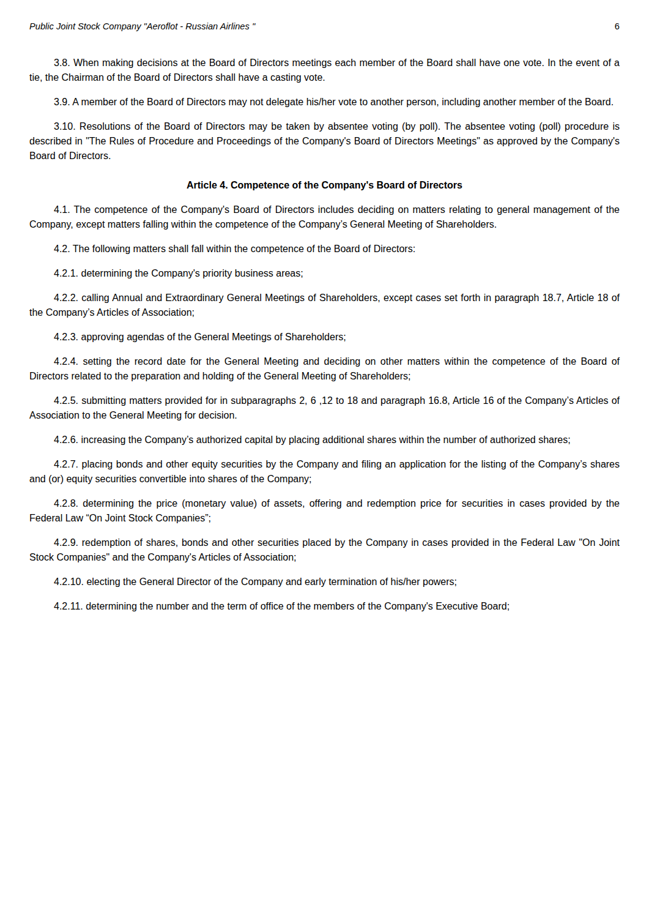Public Joint Stock Company "Aeroflot - Russian Airlines " 6
3.8. When making decisions at the Board of Directors meetings each member of the Board shall have one vote. In the event of a tie, the Chairman of the Board of Directors shall have a casting vote.
3.9. A member of the Board of Directors may not delegate his/her vote to another person, including another member of the Board.
3.10. Resolutions of the Board of Directors may be taken by absentee voting (by poll). The absentee voting (poll) procedure is described in "The Rules of Procedure and Proceedings of the Company's Board of Directors Meetings" as approved by the Company's Board of Directors.
Article 4. Competence of the Company's Board of Directors
4.1. The competence of the Company's Board of Directors includes deciding on matters relating to general management of the Company, except matters falling within the competence of the Company’s General Meeting of Shareholders.
4.2. The following matters shall fall within the competence of the Board of Directors:
4.2.1. determining the Company's priority business areas;
4.2.2. calling Annual and Extraordinary General Meetings of Shareholders, except cases set forth in paragraph 18.7, Article 18 of the Company’s Articles of Association;
4.2.3. approving agendas of the General Meetings of Shareholders;
4.2.4. setting the record date for the General Meeting and deciding on other matters within the competence of the Board of Directors related to the preparation and holding of the General Meeting of Shareholders;
4.2.5. submitting matters provided for in subparagraphs 2, 6 ,12 to 18 and paragraph 16.8, Article 16 of the Company’s Articles of Association to the General Meeting for decision.
4.2.6. increasing the Company’s authorized capital by placing additional shares within the number of authorized shares;
4.2.7. placing bonds and other equity securities by the Company and filing an application for the listing of the Company’s shares and (or) equity securities convertible into shares of the Company;
4.2.8. determining the price (monetary value) of assets, offering and redemption price for securities in cases provided by the Federal Law “On Joint Stock Companies”;
4.2.9. redemption of shares, bonds and other securities placed by the Company in cases provided in the Federal Law "On Joint Stock Companies" and the Company's Articles of Association;
4.2.10. electing the General Director of the Company and early termination of his/her powers;
4.2.11. determining the number and the term of office of the members of the Company's Executive Board;